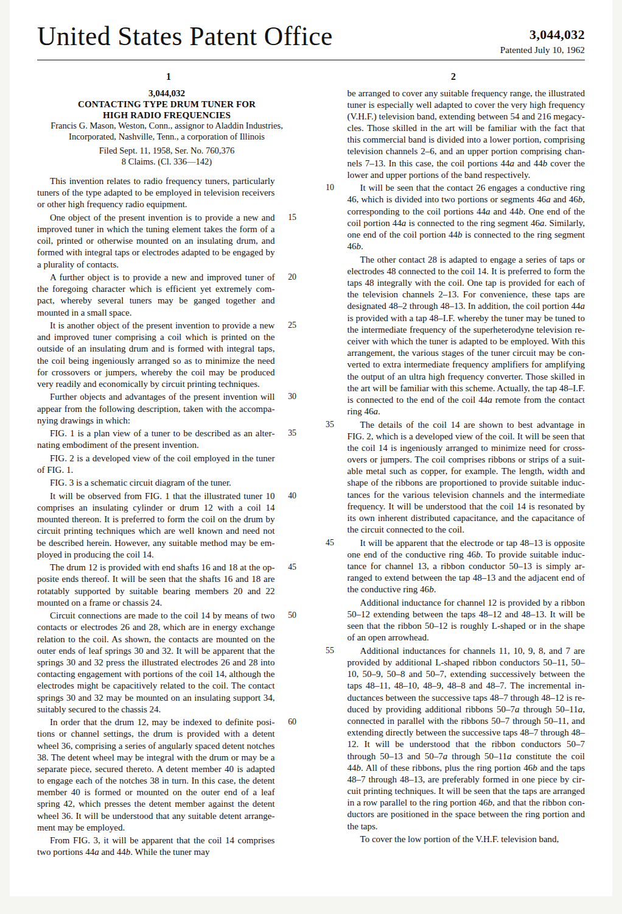United States Patent Office
3,044,032
Patented July 10, 1962
1 2
3,044,032
CONTACTING TYPE DRUM TUNER FOR
HIGH RADIO FREQUENCIES
Francis G. Mason, Weston, Conn., assignor to Aladdin Industries, Incorporated, Nashville, Tenn., a corporation of Illinois
Filed Sept. 11, 1958, Ser. No. 760,376
8 Claims. (Cl. 336—142)
This invention relates to radio frequency tuners, particularly tuners of the type adapted to be employed in television receivers or other high frequency radio equipment.
One object of the present invention is to provide a new and improved tuner in which the tuning element takes the form of a coil, printed or otherwise mounted on an insulating drum, and formed with integral taps or electrodes adapted to be engaged by a plurality of contacts.
15
A further object is to provide a new and improved tuner of the foregoing character which is efficient yet extremely compact, whereby several tuners may be ganged together and mounted in a small space.
20
It is another object of the present invention to provide a new and improved tuner comprising a coil which is printed on the outside of an insulating drum and is formed with integral taps, the coil being ingeniously arranged so as to minimize the need for crossovers or jumpers, whereby the coil may be produced very readily and economically by circuit printing techniques.
25
Further objects and advantages of the present invention will appear from the following description, taken with the accompanying drawings in which:
30
FIG. 1 is a plan view of a tuner to be described as an alternating embodiment of the present invention.
35
FIG. 2 is a developed view of the coil employed in the tuner of FIG. 1.
FIG. 3 is a schematic circuit diagram of the tuner.
It will be observed from FIG. 1 that the illustrated tuner 10 comprises an insulating cylinder or drum 12 with a coil 14 mounted thereon. It is preferred to form the coil on the drum by circuit printing techniques which are well known and need not be described herein. However, any suitable method may be employed in producing the coil 14.
40
The drum 12 is provided with end shafts 16 and 18 at the opposite ends thereof. It will be seen that the shafts 16 and 18 are rotatably supported by suitable bearing members 20 and 22 mounted on a frame or chassis 24.
45
Circuit connections are made to the coil 14 by means of two contacts or electrodes 26 and 28, which are in energy exchange relation to the coil. As shown, the contacts are mounted on the outer ends of leaf springs 30 and 32. It will be apparent that the springs 30 and 32 press the illustrated electrodes 26 and 28 into contacting engagement with portions of the coil 14, although the electrodes might be capacitively related to the coil. The contact springs 30 and 32 may be mounted on an insulating support 34, suitably secured to the chassis 24.
50
In order that the drum 12, may be indexed to definite positions or channel settings, the drum is provided with a detent wheel 36, comprising a series of angularly spaced detent notches 38. The detent wheel may be integral with the drum or may be a separate piece, secured thereto. A detent member 40 is adapted to engage each of the notches 38 in turn. In this case, the detent member 40 is formed or mounted on the outer end of a leaf spring 42, which presses the detent member against the detent wheel 36. It will be understood that any suitable detent arrangement may be employed.
60
From FIG. 3, it will be apparent that the coil 14 comprises two portions 44a and 44b. While the tuner may
be arranged to cover any suitable frequency range, the illustrated tuner is especially well adapted to cover the very high frequency (V.H.F.) television band, extending between 54 and 216 megacycles. Those skilled in the art will be familiar with the fact that this commercial band is divided into a lower portion, comprising television channels 2–6, and an upper portion comprising channels 7–13. In this case, the coil portions 44a and 44b cover the lower and upper portions of the band respectively.
10
It will be seen that the contact 26 engages a conductive ring 46, which is divided into two portions or segments 46a and 46b, corresponding to the coil portions 44a and 44b. One end of the coil portion 44a is connected to the ring segment 46a. Similarly, one end of the coil portion 44b is connected to the ring segment 46b.
The other contact 28 is adapted to engage a series of taps or electrodes 48 connected to the coil 14. It is preferred to form the taps 48 integrally with the coil. One tap is provided for each of the television channels 2–13. For convenience, these taps are designated 48–2 through 48–13. In addition, the coil portion 44a is provided with a tap 48–I.F. whereby the tuner may be tuned to the intermediate frequency of the superheterodyne television receiver with which the tuner is adapted to be employed. With this arrangement, the various stages of the tuner circuit may be converted to extra intermediate frequency amplifiers for amplifying the output of an ultra high frequency converter. Those skilled in the art will be familiar with this scheme. Actually, the tap 48–I.F. is connected to the end of the coil 44a remote from the contact ring 46a.
35
The details of the coil 14 are shown to best advantage in FIG. 2, which is a developed view of the coil. It will be seen that the coil 14 is ingeniously arranged to minimize need for cross-overs or jumpers. The coil comprises ribbons or strips of a suitable metal such as copper, for example. The length, width and shape of the ribbons are proportioned to provide suitable inductances for the various television channels and the intermediate frequency. It will be understood that the coil 14 is resonated by its own inherent distributed capacitance, and the capacitance of the circuit connected to the coil.
45
It will be apparent that the electrode or tap 48–13 is opposite one end of the conductive ring 46b. To provide suitable inductance for channel 13, a ribbon conductor 50–13 is simply arranged to extend between the tap 48–13 and the adjacent end of the conductive ring 46b.
Additional inductance for channel 12 is provided by a ribbon 50–12 extending between the taps 48–12 and 48–13. It will be seen that the ribbon 50–12 is roughly L-shaped or in the shape of an open arrowhead.
55
Additional inductances for channels 11, 10, 9, 8, and 7 are provided by additional L-shaped ribbon conductors 50–11, 50–10, 50–9, 50–8 and 50–7, extending successively between the taps 48–11, 48–10, 48–9, 48–8 and 48–7. The incremental inductances between the successive taps 48–7 through 48–12 is reduced by providing additional ribbons 50–7a through 50–11a, connected in parallel with the ribbons 50–7 through 50–11, and extending directly between the successive taps 48–7 through 48–12. It will be understood that the ribbon conductors 50–7 through 50–13 and 50–7a through 50–11a constitute the coil 44b. All of these ribbons, plus the ring portion 46b and the taps 48–7 through 48–13, are preferably formed in one piece by circuit printing techniques. It will be seen that the taps are arranged in a row parallel to the ring portion 46b, and that the ribbon conductors are positioned in the space between the ring portion and the taps.
To cover the low portion of the V.H.F. television band,